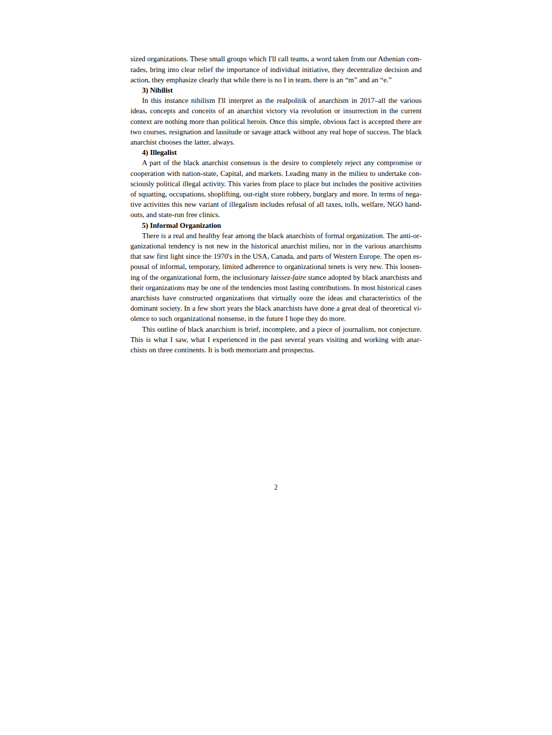sized organizations. These small groups which I'll call teams, a word taken from our Athenian comrades, bring into clear relief the importance of individual initiative, they decentralize decision and action, they emphasize clearly that while there is no I in team, there is an “m” and an “e.”
3) Nihilist
In this instance nihilism I'll interpret as the realpolitik of anarchism in 2017–all the various ideas, concepts and conceits of an anarchist victory via revolution or insurrection in the current context are nothing more than political heroin. Once this simple, obvious fact is accepted there are two courses, resignation and lassitude or savage attack without any real hope of success. The black anarchist chooses the latter, always.
4) Illegalist
A part of the black anarchist consensus is the desire to completely reject any compromise or cooperation with nation-state, Capital, and markets. Leading many in the milieu to undertake consciously political illegal activity. This varies from place to place but includes the positive activities of squatting, occupations, shoplifting, out-right store robbery, burglary and more. In terms of negative activities this new variant of illegalism includes refusal of all taxes, tolls, welfare, NGO handouts, and state-run free clinics.
5) Informal Organization
There is a real and healthy fear among the black anarchists of formal organization. The anti-organizational tendency is not new in the historical anarchist milieu, nor in the various anarchisms that saw first light since the 1970's in the USA, Canada, and parts of Western Europe. The open espousal of informal, temporary, limited adherence to organizational tenets is very new. This loosening of the organizational form, the inclusionary laissez-faire stance adopted by black anarchists and their organizations may be one of the tendencies most lasting contributions. In most historical cases anarchists have constructed organizations that virtually ooze the ideas and characteristics of the dominant society. In a few short years the black anarchists have done a great deal of theoretical violence to such organizational nonsense, in the future I hope they do more.
This outline of black anarchism is brief, incomplete, and a piece of journalism, not conjecture. This is what I saw, what I experienced in the past several years visiting and working with anarchists on three continents. It is both memoriam and prospectus.
2